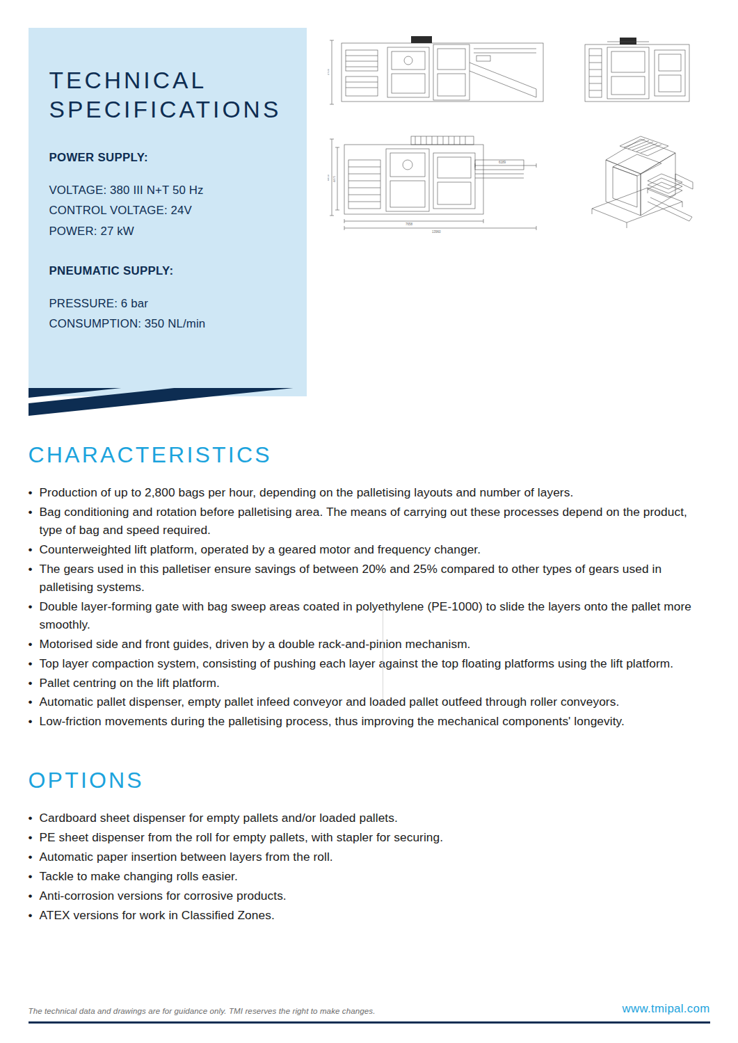TECHNICAL
SPECIFICATIONS
POWER SUPPLY:
VOLTAGE: 380 III N+T 50 Hz
CONTROL VOLTAGE: 24V
POWER: 27 kW
PNEUMATIC SUPPLY:
PRESSURE: 6 bar
CONSUMPTION: 350 NL/min
2700
4450 4475 7658 13960 6189
CHARACTERISTICS
Production of up to 2,800 bags per hour, depending on the palletising layouts and number of layers.
Bag conditioning and rotation before palletising area. The means of carrying out these processes depend on the product, type of bag and speed required.
Counterweighted lift platform, operated by a geared motor and frequency changer.
The gears used in this palletiser ensure savings of between 20% and 25% compared to other types of gears used in palletising systems.
Double layer-forming gate with bag sweep areas coated in polyethylene (PE-1000) to slide the layers onto the pallet more smoothly.
Motorised side and front guides, driven by a double rack-and-pinion mechanism.
Top layer compaction system, consisting of pushing each layer against the top floating platforms using the lift platform.
Pallet centring on the lift platform.
Automatic pallet dispenser, empty pallet infeed conveyor and loaded pallet outfeed through roller conveyors.
Low-friction movements during the palletising process, thus improving the mechanical components' longevity.
OPTIONS
Cardboard sheet dispenser for empty pallets and/or loaded pallets.
PE sheet dispenser from the roll for empty pallets, with stapler for securing.
Automatic paper insertion between layers from the roll.
Tackle to make changing rolls easier.
Anti-corrosion versions for corrosive products.
ATEX versions for work in Classified Zones.
The technical data and drawings are for guidance only. TMI reserves the right to make changes.
www.tmipal.com